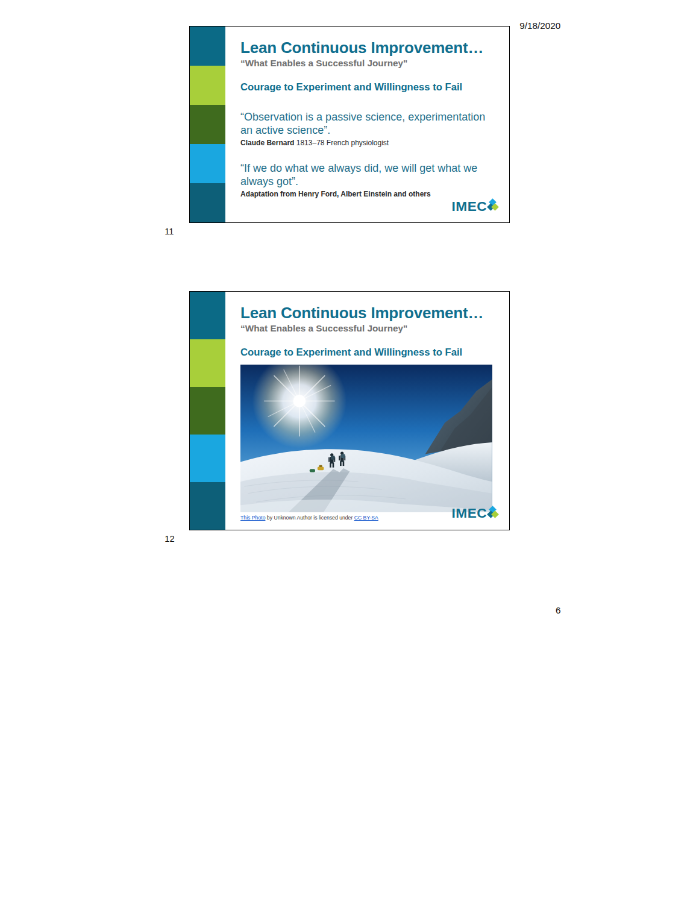9/18/2020
Lean Continuous Improvement…
“What Enables a Successful Journey"
Courage to Experiment and Willingness to Fail
“Observation is a passive science, experimentation an active science”.
Claude Bernard 1813–78 French physiologist
“If we do what we always did, we will get what we always got”.
Adaptation from Henry Ford, Albert Einstein and others
IMEC
11
Lean Continuous Improvement…
“What Enables a Successful Journey"
Courage to Experiment and Willingness to Fail
This Photo by Unknown Author is licensed under CC BY-SA
IMEC
12
6